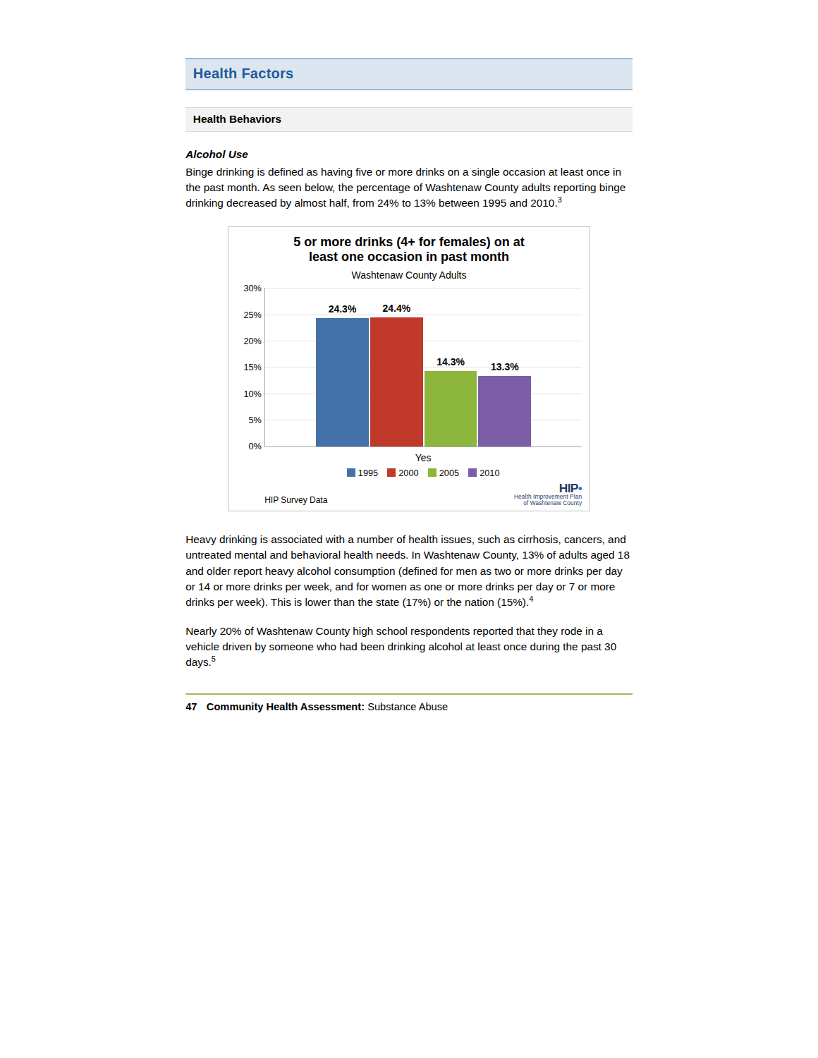Health Factors
Health Behaviors
Alcohol Use
Binge drinking is defined as having five or more drinks on a single occasion at least once in the past month. As seen below, the percentage of Washtenaw County adults reporting binge drinking decreased by almost half, from 24% to 13% between 1995 and 2010.3
5 or more drinks (4+ for females) on at
least one occasion in past month
Washtenaw County Adults
30%
25%
20%
15%
10%
5%
0%
24.3%
24.4%
14.3%
13.3%
Yes
1995 2000 2005 2010
HIP Survey Data
HIP•
Health Improvement Plan
of Washtenaw County
Heavy drinking is associated with a number of health issues, such as cirrhosis, cancers, and untreated mental and behavioral health needs. In Washtenaw County, 13% of adults aged 18 and older report heavy alcohol consumption (defined for men as two or more drinks per day or 14 or more drinks per week, and for women as one or more drinks per day or 7 or more drinks per week). This is lower than the state (17%) or the nation (15%).4
Nearly 20% of Washtenaw County high school respondents reported that they rode in a vehicle driven by someone who had been drinking alcohol at least once during the past 30 days.5
47 Community Health Assessment: Substance Abuse